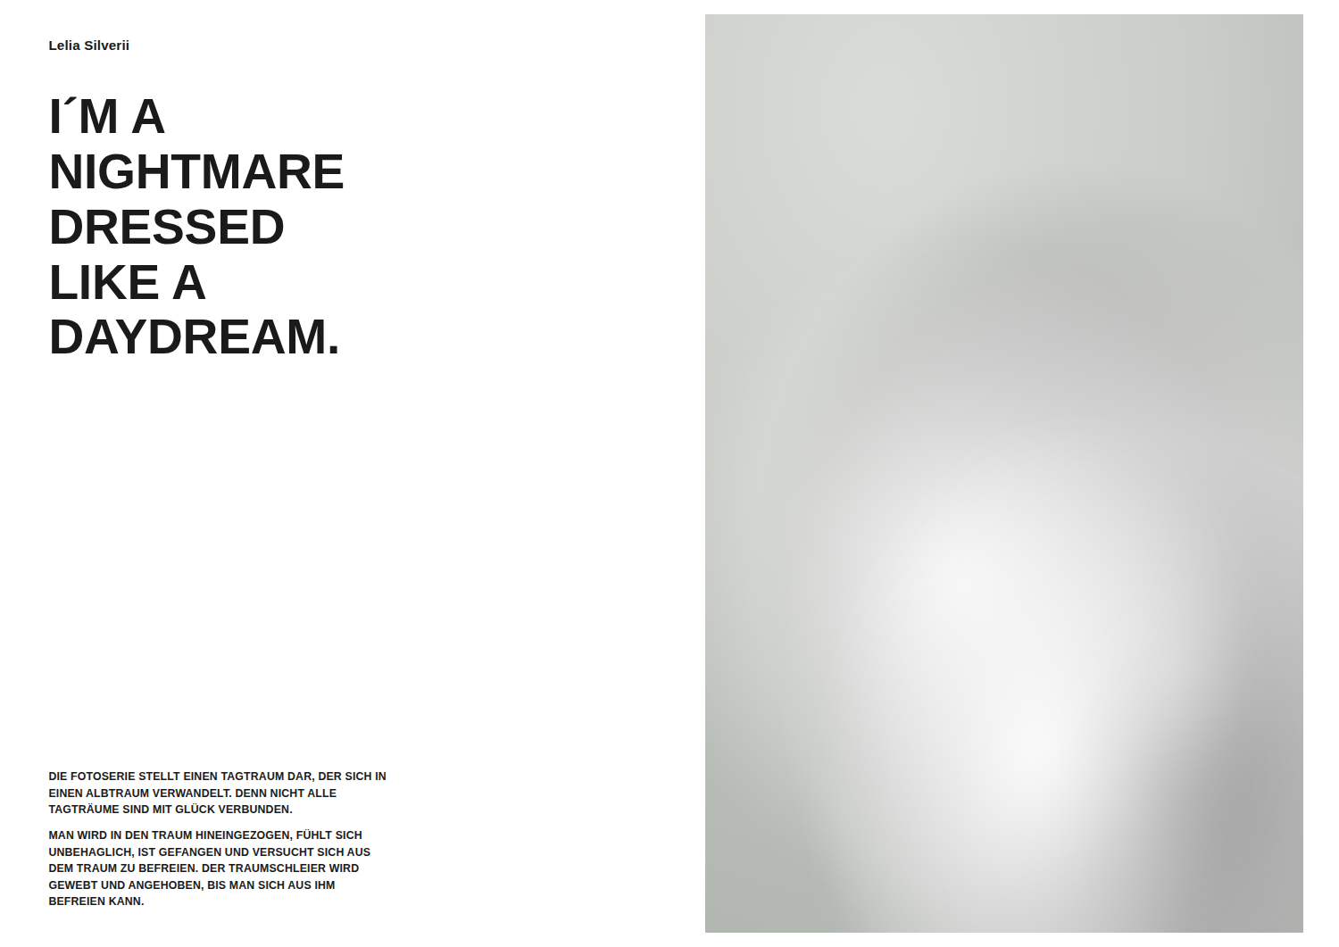Lelia Silverii
I´m a nightmare dressed like a daydream.
Die Fotoserie stellt einen Tagtraum dar, der sich in einen Albtraum verwandelt. Denn nicht alle Tagträume sind mit Glück verbunden.
Man wird in den Traum hineingezogen, fühlt sich unbehaglich, ist gefangen und versucht sich aus dem Traum zu befreien. Der Traumschleier wird gewebt und angehoben, bis man sich aus ihm befreien kann.
Aus der Serie „I´m a nightmare dressed like a daydream.“